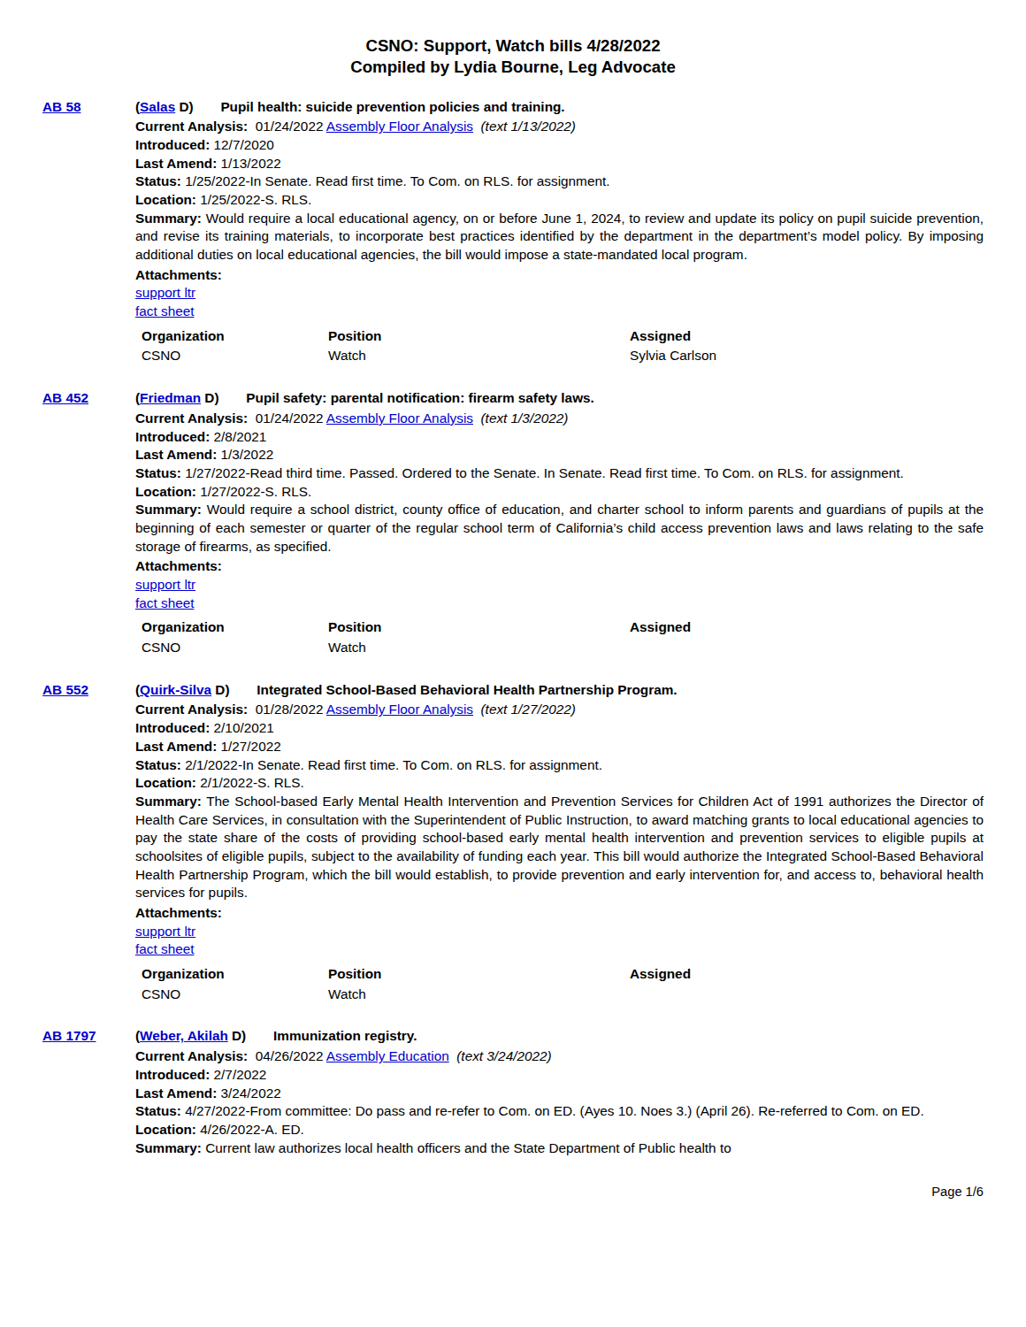CSNO: Support, Watch bills 4/28/2022
Compiled by Lydia Bourne, Leg Advocate
AB 58
(Salas D) Pupil health: suicide prevention policies and training.
Current Analysis: 01/24/2022 Assembly Floor Analysis (text 1/13/2022)
Introduced: 12/7/2020
Last Amend: 1/13/2022
Status: 1/25/2022-In Senate. Read first time. To Com. on RLS. for assignment.
Location: 1/25/2022-S. RLS.
Summary: Would require a local educational agency, on or before June 1, 2024, to review and update its policy on pupil suicide prevention, and revise its training materials, to incorporate best practices identified by the department in the department’s model policy. By imposing additional duties on local educational agencies, the bill would impose a state-mandated local program.
Attachments: support ltr fact sheet
| Organization | Position | Assigned |
| --- | --- | --- |
| CSNO | Watch | Sylvia Carlson |
AB 452
(Friedman D) Pupil safety: parental notification: firearm safety laws.
Current Analysis: 01/24/2022 Assembly Floor Analysis (text 1/3/2022)
Introduced: 2/8/2021
Last Amend: 1/3/2022
Status: 1/27/2022-Read third time. Passed. Ordered to the Senate. In Senate. Read first time. To Com. on RLS. for assignment.
Location: 1/27/2022-S. RLS.
Summary: Would require a school district, county office of education, and charter school to inform parents and guardians of pupils at the beginning of each semester or quarter of the regular school term of California’s child access prevention laws and laws relating to the safe storage of firearms, as specified.
Attachments: support ltr fact sheet
| Organization | Position | Assigned |
| --- | --- | --- |
| CSNO | Watch | |
AB 552
(Quirk-Silva D) Integrated School-Based Behavioral Health Partnership Program.
Current Analysis: 01/28/2022 Assembly Floor Analysis (text 1/27/2022)
Introduced: 2/10/2021
Last Amend: 1/27/2022
Status: 2/1/2022-In Senate. Read first time. To Com. on RLS. for assignment.
Location: 2/1/2022-S. RLS.
Summary: The School-based Early Mental Health Intervention and Prevention Services for Children Act of 1991 authorizes the Director of Health Care Services, in consultation with the Superintendent of Public Instruction, to award matching grants to local educational agencies to pay the state share of the costs of providing school-based early mental health intervention and prevention services to eligible pupils at schoolsites of eligible pupils, subject to the availability of funding each year. This bill would authorize the Integrated School-Based Behavioral Health Partnership Program, which the bill would establish, to provide prevention and early intervention for, and access to, behavioral health services for pupils.
Attachments: support ltr fact sheet
| Organization | Position | Assigned |
| --- | --- | --- |
| CSNO | Watch | |
AB 1797
(Weber, Akilah D) Immunization registry.
Current Analysis: 04/26/2022 Assembly Education (text 3/24/2022)
Introduced: 2/7/2022
Last Amend: 3/24/2022
Status: 4/27/2022-From committee: Do pass and re-refer to Com. on ED. (Ayes 10. Noes 3.) (April 26). Re-referred to Com. on ED.
Location: 4/26/2022-A. ED.
Summary: Current law authorizes local health officers and the State Department of Public health to
Page 1/6